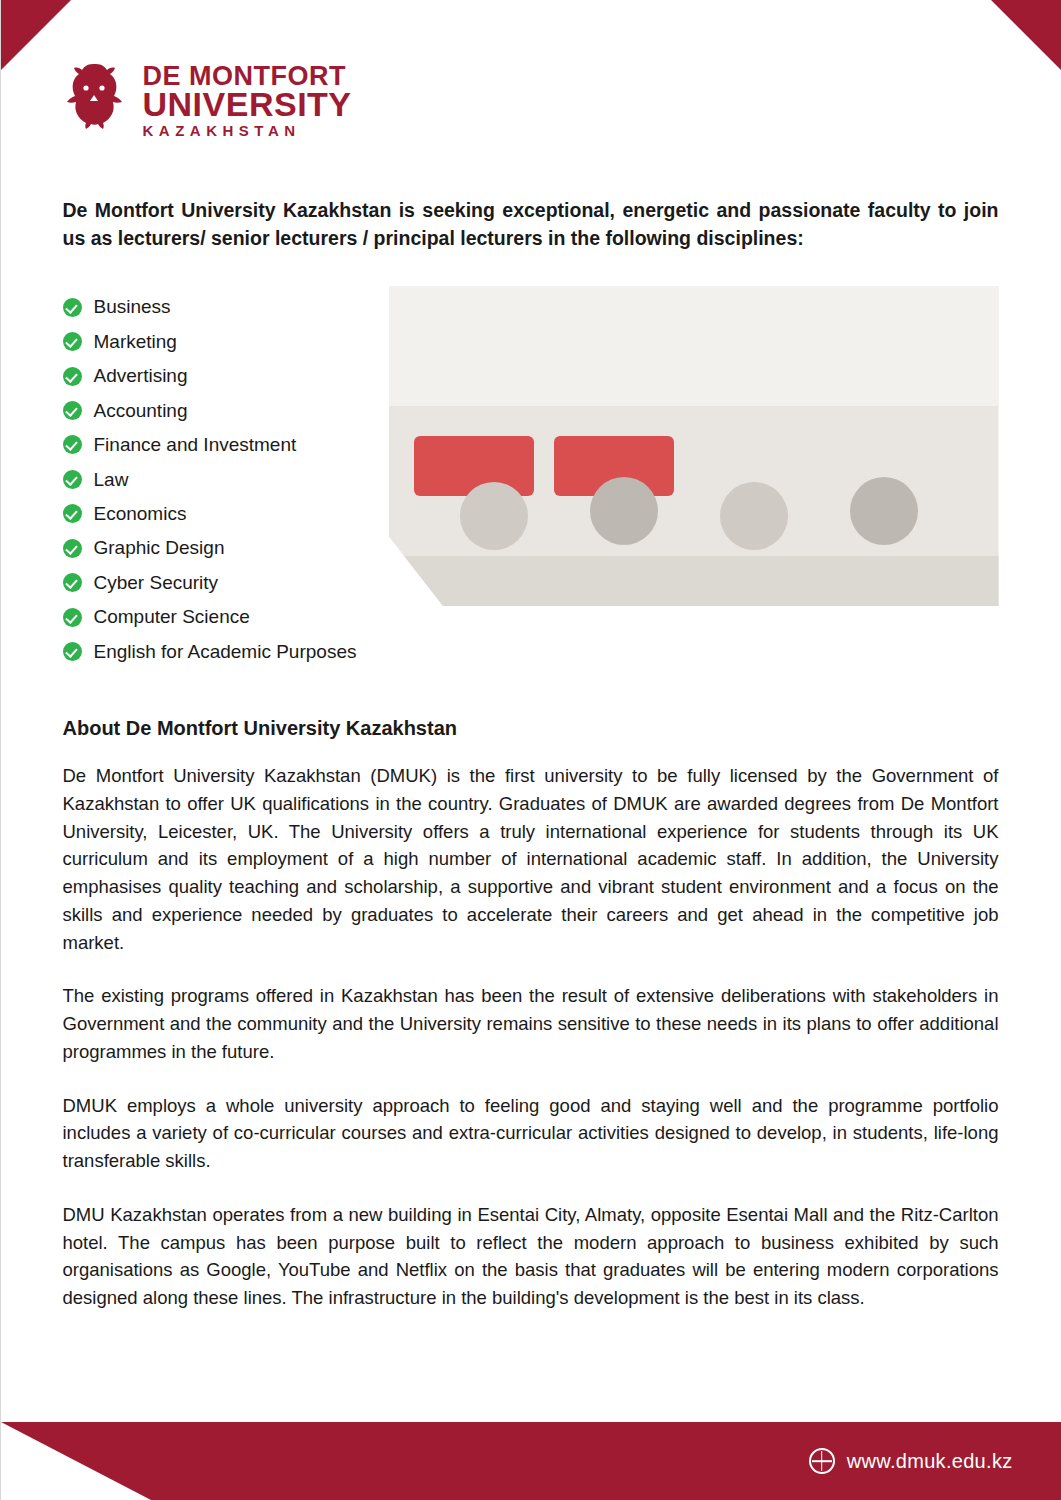De Montfort University Kazakhstan
De Montfort University Kazakhstan is seeking exceptional, energetic and passionate faculty to join us as lecturers/ senior lecturers / principal lecturers in the following disciplines:
Business
Marketing
Advertising
Accounting
Finance and Investment
Law
Economics
Graphic Design
Cyber Security
Computer Science
English for Academic Purposes
About De Montfort University Kazakhstan
De Montfort University Kazakhstan (DMUK) is the first university to be fully licensed by the Government of Kazakhstan to offer UK qualifications in the country. Graduates of DMUK are awarded degrees from De Montfort University, Leicester, UK. The University offers a truly international experience for students through its UK curriculum and its employment of a high number of international academic staff. In addition, the University emphasises quality teaching and scholarship, a supportive and vibrant student environment and a focus on the skills and experience needed by graduates to accelerate their careers and get ahead in the competitive job market.
The existing programs offered in Kazakhstan has been the result of extensive deliberations with stakeholders in Government and the community and the University remains sensitive to these needs in its plans to offer additional programmes in the future.
DMUK employs a whole university approach to feeling good and staying well and the programme portfolio includes a variety of co-curricular courses and extra-curricular activities designed to develop, in students, life-long transferable skills.
DMU Kazakhstan operates from a new building in Esentai City, Almaty, opposite Esentai Mall and the Ritz-Carlton hotel. The campus has been purpose built to reflect the modern approach to business exhibited by such organisations as Google, YouTube and Netflix on the basis that graduates will be entering modern corporations designed along these lines. The infrastructure in the building's development is the best in its class.
www.dmuk.edu.kz